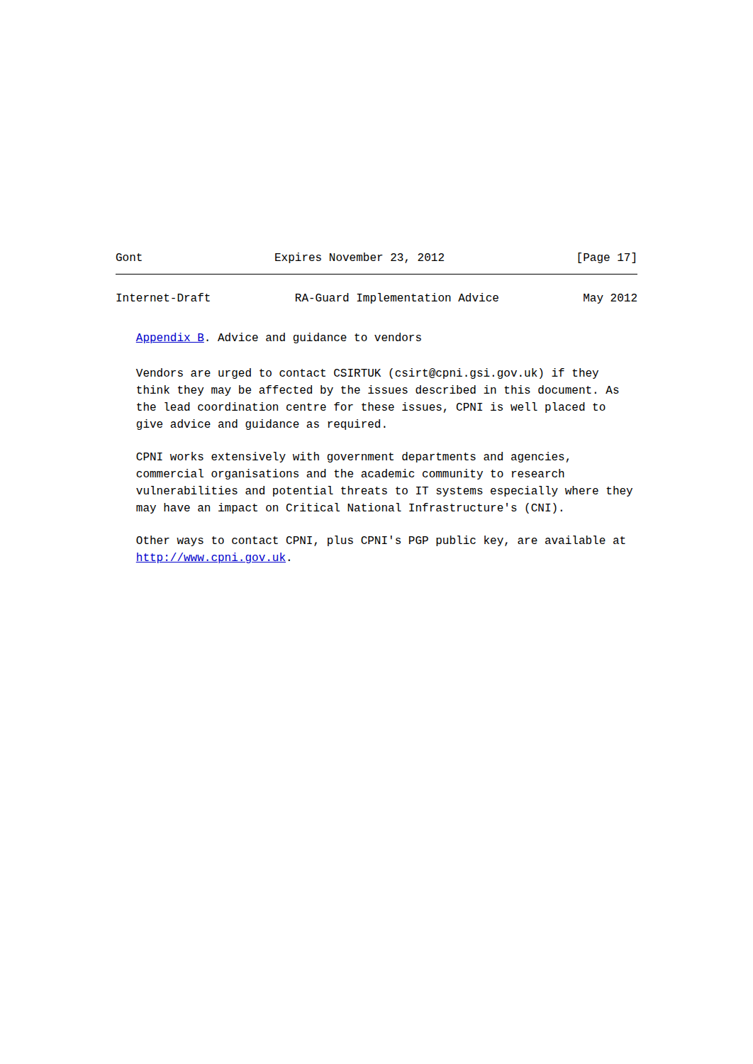Gont Expires November 23, 2012 [Page 17]
Internet-Draft RA-Guard Implementation Advice May 2012
Appendix B. Advice and guidance to vendors
Vendors are urged to contact CSIRTUK (csirt@cpni.gsi.gov.uk) if they think they may be affected by the issues described in this document. As the lead coordination centre for these issues, CPNI is well placed to give advice and guidance as required.
CPNI works extensively with government departments and agencies, commercial organisations and the academic community to research vulnerabilities and potential threats to IT systems especially where they may have an impact on Critical National Infrastructure's (CNI).
Other ways to contact CPNI, plus CPNI's PGP public key, are available at http://www.cpni.gov.uk.